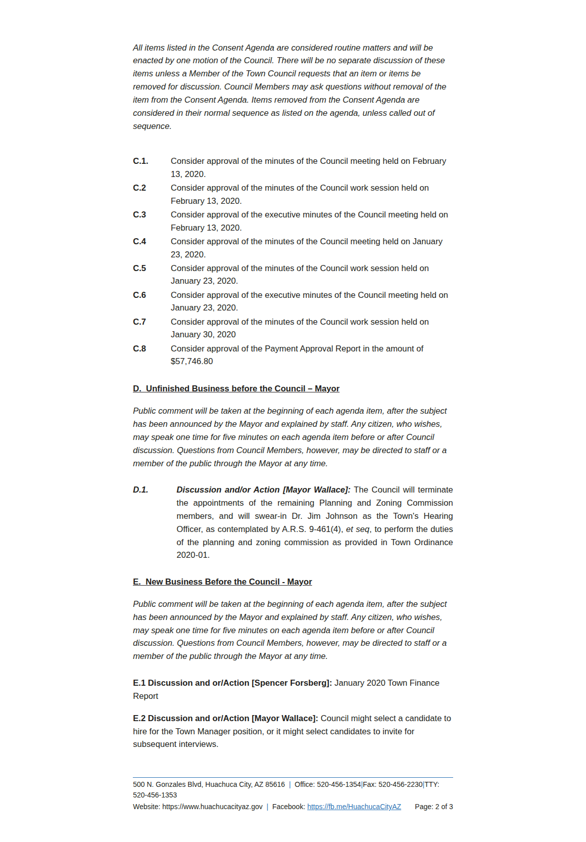All items listed in the Consent Agenda are considered routine matters and will be enacted by one motion of the Council. There will be no separate discussion of these items unless a Member of the Town Council requests that an item or items be removed for discussion. Council Members may ask questions without removal of the item from the Consent Agenda. Items removed from the Consent Agenda are considered in their normal sequence as listed on the agenda, unless called out of sequence.
| C.1. | Consider approval of the minutes of the Council meeting held on February 13, 2020. |
| C.2 | Consider approval of the minutes of the Council work session held on February 13, 2020. |
| C.3 | Consider approval of the executive minutes of the Council meeting held on February 13, 2020. |
| C.4 | Consider approval of the minutes of the Council meeting held on January 23, 2020. |
| C.5 | Consider approval of the minutes of the Council work session held on January 23, 2020. |
| C.6 | Consider approval of the executive minutes of the Council meeting held on January 23, 2020. |
| C.7 | Consider approval of the minutes of the Council work session held on January 30, 2020 |
| C.8 | Consider approval of the Payment Approval Report in the amount of $57,746.80 |
D. Unfinished Business before the Council – Mayor
Public comment will be taken at the beginning of each agenda item, after the subject has been announced by the Mayor and explained by staff. Any citizen, who wishes, may speak one time for five minutes on each agenda item before or after Council discussion. Questions from Council Members, however, may be directed to staff or a member of the public through the Mayor at any time.
D.1.
Discussion and/or Action [Mayor Wallace]: The Council will terminate the appointments of the remaining Planning and Zoning Commission members, and will swear-in Dr. Jim Johnson as the Town's Hearing Officer, as contemplated by A.R.S. 9-461(4), et seq, to perform the duties of the planning and zoning commission as provided in Town Ordinance 2020-01.
E. New Business Before the Council - Mayor
Public comment will be taken at the beginning of each agenda item, after the subject has been announced by the Mayor and explained by staff. Any citizen, who wishes, may speak one time for five minutes on each agenda item before or after Council discussion. Questions from Council Members, however, may be directed to staff or a member of the public through the Mayor at any time.
E.1 Discussion and or/Action [Spencer Forsberg]: January 2020 Town Finance Report
E.2 Discussion and or/Action [Mayor Wallace]: Council might select a candidate to hire for the Town Manager position, or it might select candidates to invite for subsequent interviews.
500 N. Gonzales Blvd, Huachuca City, AZ 85616 | Office: 520-456-1354|Fax: 520-456-2230|TTY: 520-456-1353
Website: https://www.huachucacityaz.gov | Facebook: https://fb.me/HuachucaCityAZ Page: 2 of 3